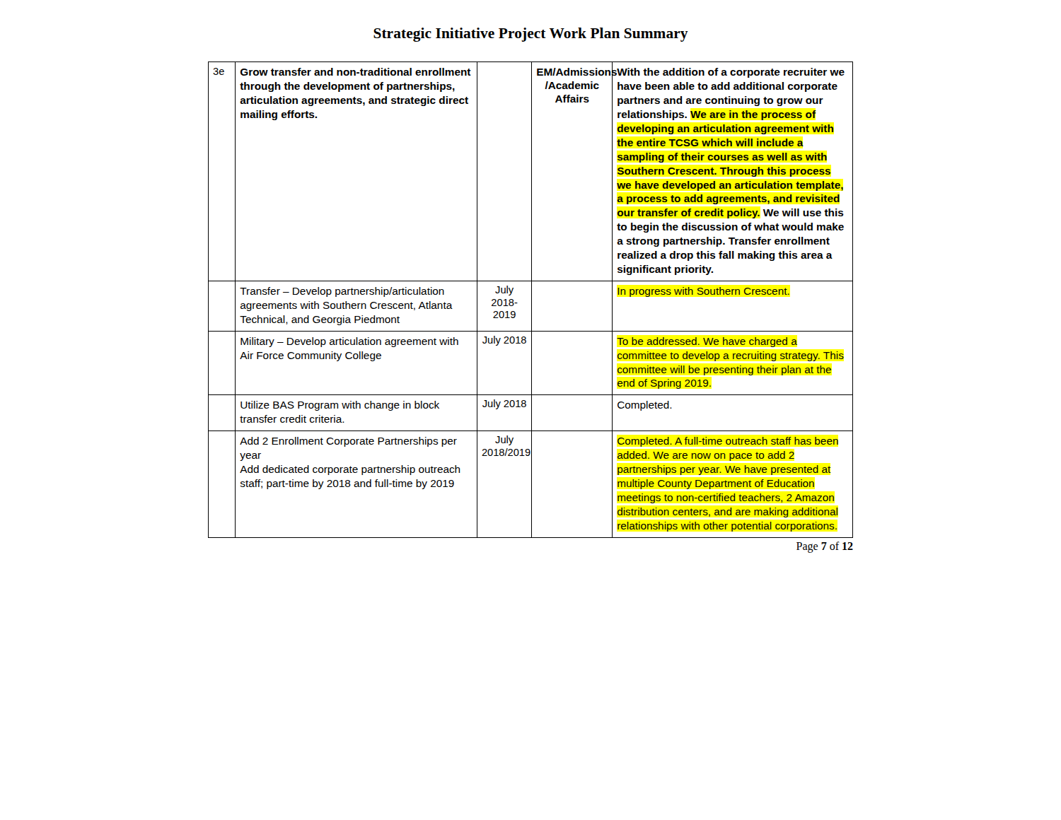Strategic Initiative Project Work Plan Summary
| 3e | Grow transfer and non-traditional enrollment through the development of partnerships, articulation agreements, and strategic direct mailing efforts. | | EM/Admissions /Academic Affairs | With the addition of a corporate recruiter we have been able to add additional corporate partners and are continuing to grow our relationships. We are in the process of developing an articulation agreement with the entire TCSG which will include a sampling of their courses as well as with Southern Crescent. Through this process we have developed an articulation template, a process to add agreements, and revisited our transfer of credit policy. We will use this to begin the discussion of what would make a strong partnership. Transfer enrollment realized a drop this fall making this area a significant priority. |
| | Transfer – Develop partnership/articulation agreements with Southern Crescent, Atlanta Technical, and Georgia Piedmont | July 2018-2019 | | In progress with Southern Crescent. |
| | Military – Develop articulation agreement with Air Force Community College | July 2018 | | To be addressed. We have charged a committee to develop a recruiting strategy. This committee will be presenting their plan at the end of Spring 2019. |
| | Utilize BAS Program with change in block transfer credit criteria. | July 2018 | | Completed. |
| | Add 2 Enrollment Corporate Partnerships per year Add dedicated corporate partnership outreach staff; part-time by 2018 and full-time by 2019 | July 2018/2019 | | Completed. A full-time outreach staff has been added. We are now on pace to add 2 partnerships per year. We have presented at multiple County Department of Education meetings to non-certified teachers, 2 Amazon distribution centers, and are making additional relationships with other potential corporations. |
Page 7 of 12